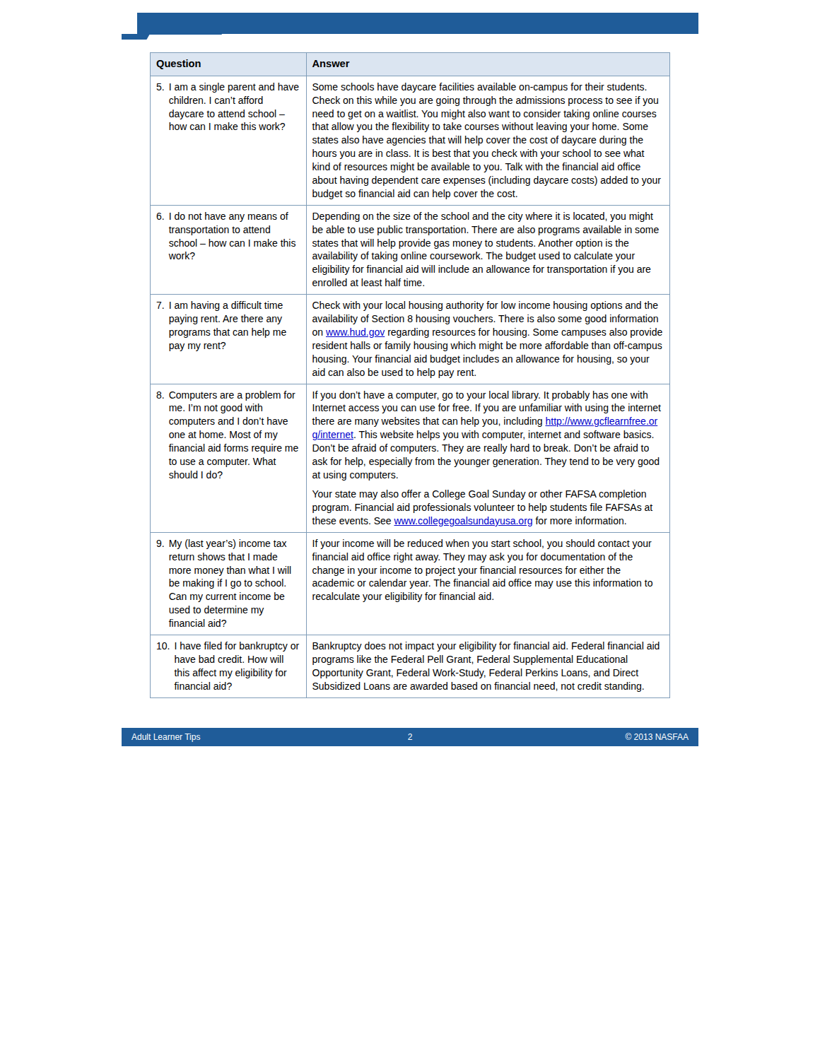| Question | Answer |
| --- | --- |
| 5. I am a single parent and have children. I can’t afford daycare to attend school – how can I make this work? | Some schools have daycare facilities available on-campus for their students. Check on this while you are going through the admissions process to see if you need to get on a waitlist. You might also want to consider taking online courses that allow you the flexibility to take courses without leaving your home. Some states also have agencies that will help cover the cost of daycare during the hours you are in class. It is best that you check with your school to see what kind of resources might be available to you. Talk with the financial aid office about having dependent care expenses (including daycare costs) added to your budget so financial aid can help cover the cost. |
| 6. I do not have any means of transportation to attend school – how can I make this work? | Depending on the size of the school and the city where it is located, you might be able to use public transportation. There are also programs available in some states that will help provide gas money to students. Another option is the availability of taking online coursework. The budget used to calculate your eligibility for financial aid will include an allowance for transportation if you are enrolled at least half time. |
| 7. I am having a difficult time paying rent. Are there any programs that can help me pay my rent? | Check with your local housing authority for low income housing options and the availability of Section 8 housing vouchers. There is also some good information on www.hud.gov regarding resources for housing. Some campuses also provide resident halls or family housing which might be more affordable than off-campus housing. Your financial aid budget includes an allowance for housing, so your aid can also be used to help pay rent. |
| 8. Computers are a problem for me. I’m not good with computers and I don’t have one at home. Most of my financial aid forms require me to use a computer. What should I do? | If you don’t have a computer, go to your local library. It probably has one with Internet access you can use for free. If you are unfamiliar with using the internet there are many websites that can help you, including http://www.gcflearnfree.org/internet . This website helps you with computer, internet and software basics. Don’t be afraid of computers. They are really hard to break. Don’t be afraid to ask for help, especially from the younger generation. They tend to be very good at using computers. Your state may also offer a College Goal Sunday or other FAFSA completion program. Financial aid professionals volunteer to help students file FAFSAs at these events. See www.collegegoalsundayusa.org for more information. |
| 9. My (last year’s) income tax return shows that I made more money than what I will be making if I go to school. Can my current income be used to determine my financial aid? | If your income will be reduced when you start school, you should contact your financial aid office right away. They may ask you for documentation of the change in your income to project your financial resources for either the academic or calendar year. The financial aid office may use this information to recalculate your eligibility for financial aid. |
| 10. I have filed for bankruptcy or have bad credit. How will this affect my eligibility for financial aid? | Bankruptcy does not impact your eligibility for financial aid. Federal financial aid programs like the Federal Pell Grant, Federal Supplemental Educational Opportunity Grant, Federal Work-Study, Federal Perkins Loans, and Direct Subsidized Loans are awarded based on financial need, not credit standing. |
Adult Learner Tips 2 © 2013 NASFAA